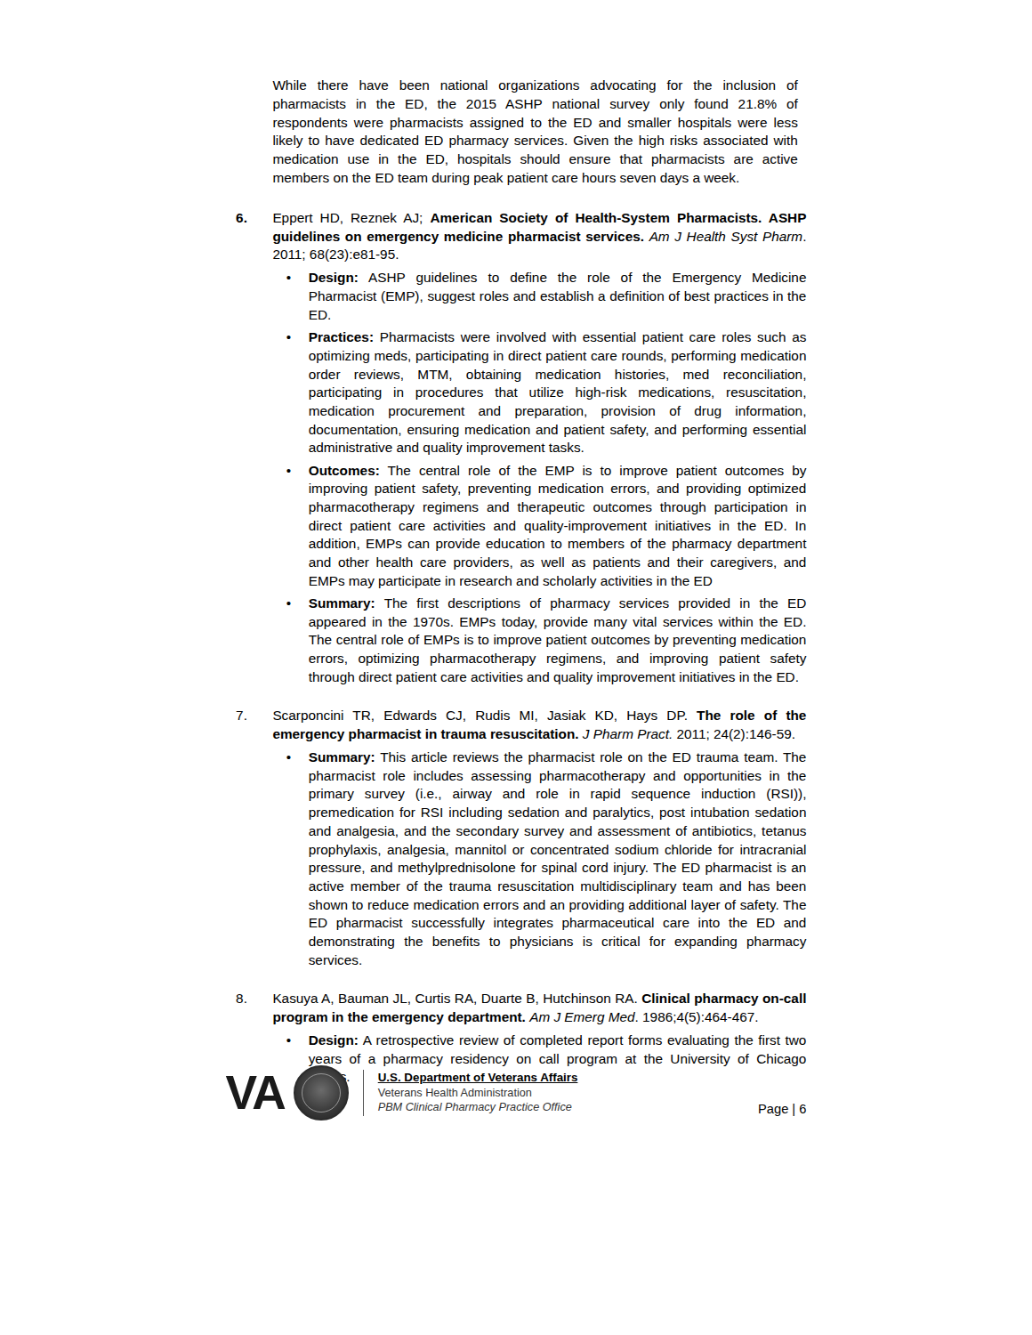While there have been national organizations advocating for the inclusion of pharmacists in the ED, the 2015 ASHP national survey only found 21.8% of respondents were pharmacists assigned to the ED and smaller hospitals were less likely to have dedicated ED pharmacy services. Given the high risks associated with medication use in the ED, hospitals should ensure that pharmacists are active members on the ED team during peak patient care hours seven days a week.
Eppert HD, Reznek AJ; American Society of Health-System Pharmacists. ASHP guidelines on emergency medicine pharmacist services. Am J Health Syst Pharm. 2011; 68(23):e81-95.
Design: ASHP guidelines to define the role of the Emergency Medicine Pharmacist (EMP), suggest roles and establish a definition of best practices in the ED.
Practices: Pharmacists were involved with essential patient care roles such as optimizing meds, participating in direct patient care rounds, performing medication order reviews, MTM, obtaining medication histories, med reconciliation, participating in procedures that utilize high-risk medications, resuscitation, medication procurement and preparation, provision of drug information, documentation, ensuring medication and patient safety, and performing essential administrative and quality improvement tasks.
Outcomes: The central role of the EMP is to improve patient outcomes by improving patient safety, preventing medication errors, and providing optimized pharmacotherapy regimens and therapeutic outcomes through participation in direct patient care activities and quality-improvement initiatives in the ED. In addition, EMPs can provide education to members of the pharmacy department and other health care providers, as well as patients and their caregivers, and EMPs may participate in research and scholarly activities in the ED
Summary: The first descriptions of pharmacy services provided in the ED appeared in the 1970s. EMPs today, provide many vital services within the ED. The central role of EMPs is to improve patient outcomes by preventing medication errors, optimizing pharmacotherapy regimens, and improving patient safety through direct patient care activities and quality improvement initiatives in the ED.
Scarponcini TR, Edwards CJ, Rudis MI, Jasiak KD, Hays DP. The role of the emergency pharmacist in trauma resuscitation. J Pharm Pract. 2011; 24(2):146-59.
Summary: This article reviews the pharmacist role on the ED trauma team. The pharmacist role includes assessing pharmacotherapy and opportunities in the primary survey (i.e., airway and role in rapid sequence induction (RSI)), premedication for RSI including sedation and paralytics, post intubation sedation and analgesia, and the secondary survey and assessment of antibiotics, tetanus prophylaxis, analgesia, mannitol or concentrated sodium chloride for intracranial pressure, and methylprednisolone for spinal cord injury. The ED pharmacist is an active member of the trauma resuscitation multidisciplinary team and has been shown to reduce medication errors and an providing additional layer of safety. The ED pharmacist successfully integrates pharmaceutical care into the ED and demonstrating the benefits to physicians is critical for expanding pharmacy services.
Kasuya A, Bauman JL, Curtis RA, Duarte B, Hutchinson RA. Clinical pharmacy on-call program in the emergency department. Am J Emerg Med. 1986;4(5):464-467.
Design: A retrospective review of completed report forms evaluating the first two years of a pharmacy residency on call program at the University of Chicago Illinois.
VA
U.S. Department of Veterans Affairs
Veterans Health Administration
PBM Clinical Pharmacy Practice Office
Page | 6